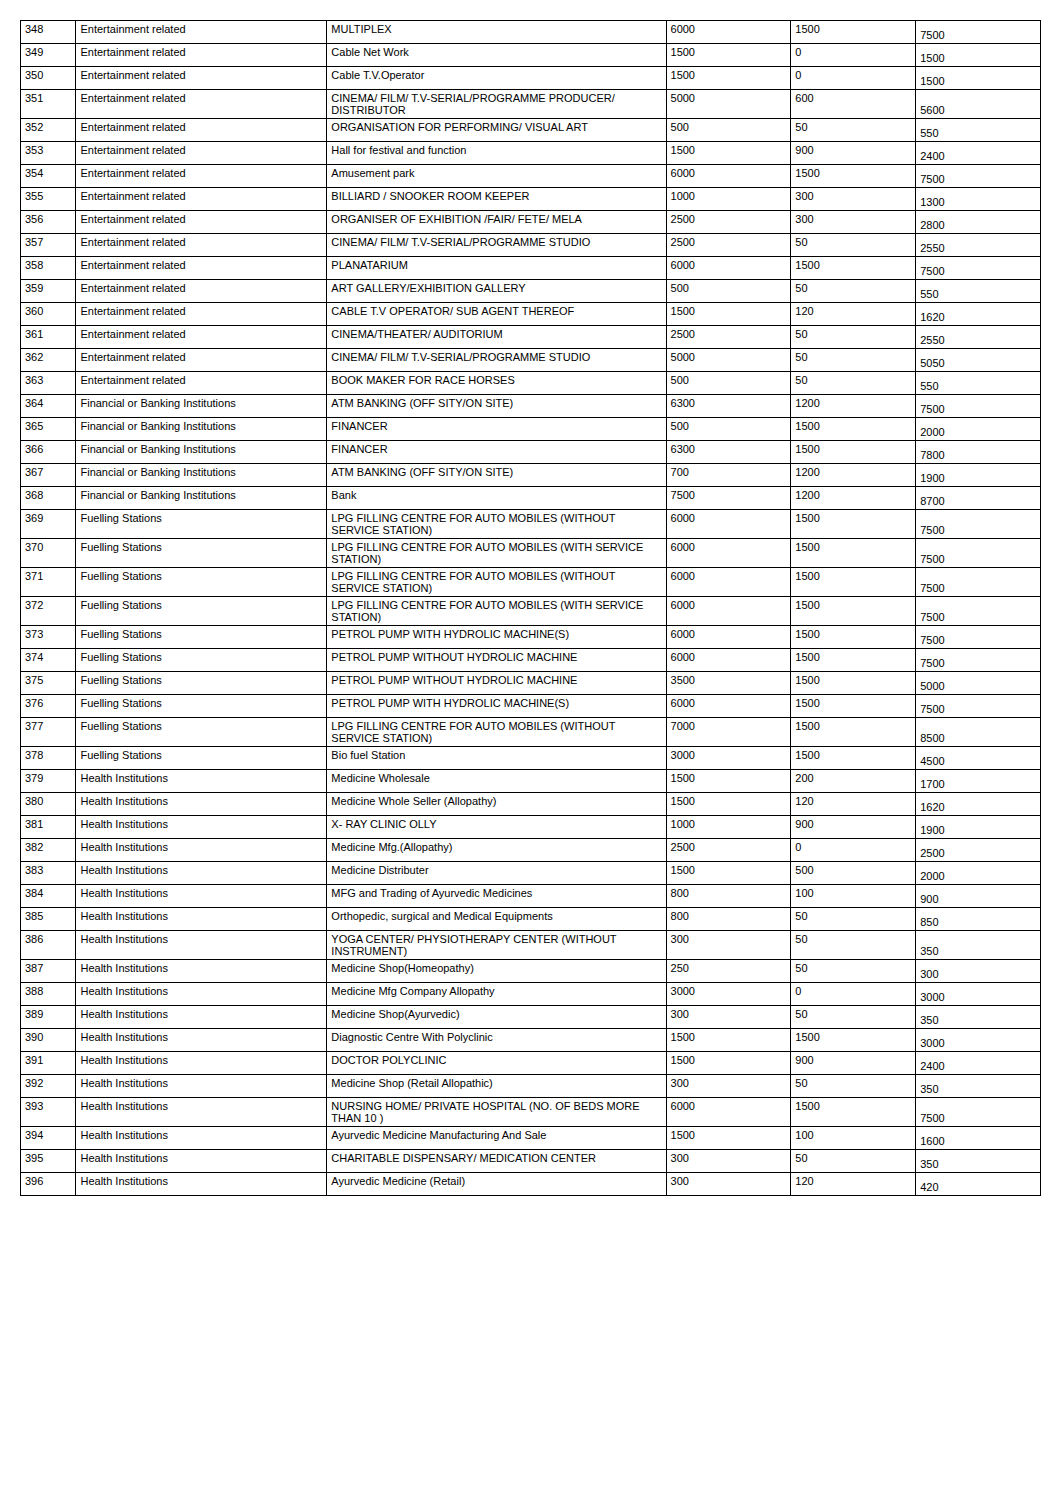| 348 | Entertainment related | MULTIPLEX | 6000 | 1500 | 7500 |
| 349 | Entertainment related | Cable Net Work | 1500 | 0 | 1500 |
| 350 | Entertainment related | Cable T.V.Operator | 1500 | 0 | 1500 |
| 351 | Entertainment related | CINEMA/ FILM/ T.V-SERIAL/PROGRAMME PRODUCER/ DISTRIBUTOR | 5000 | 600 | 5600 |
| 352 | Entertainment related | ORGANISATION FOR PERFORMING/ VISUAL ART | 500 | 50 | 550 |
| 353 | Entertainment related | Hall for festival and function | 1500 | 900 | 2400 |
| 354 | Entertainment related | Amusement park | 6000 | 1500 | 7500 |
| 355 | Entertainment related | BILLIARD / SNOOKER ROOM KEEPER | 1000 | 300 | 1300 |
| 356 | Entertainment related | ORGANISER OF EXHIBITION /FAIR/ FETE/ MELA | 2500 | 300 | 2800 |
| 357 | Entertainment related | CINEMA/ FILM/ T.V-SERIAL/PROGRAMME STUDIO | 2500 | 50 | 2550 |
| 358 | Entertainment related | PLANATARIUM | 6000 | 1500 | 7500 |
| 359 | Entertainment related | ART GALLERY/EXHIBITION GALLERY | 500 | 50 | 550 |
| 360 | Entertainment related | CABLE T.V OPERATOR/ SUB AGENT THEREOF | 1500 | 120 | 1620 |
| 361 | Entertainment related | CINEMA/THEATER/ AUDITORIUM | 2500 | 50 | 2550 |
| 362 | Entertainment related | CINEMA/ FILM/ T.V-SERIAL/PROGRAMME STUDIO | 5000 | 50 | 5050 |
| 363 | Entertainment related | BOOK MAKER FOR RACE HORSES | 500 | 50 | 550 |
| 364 | Financial or Banking Institutions | ATM BANKING (OFF SITY/ON SITE) | 6300 | 1200 | 7500 |
| 365 | Financial or Banking Institutions | FINANCER | 500 | 1500 | 2000 |
| 366 | Financial or Banking Institutions | FINANCER | 6300 | 1500 | 7800 |
| 367 | Financial or Banking Institutions | ATM BANKING (OFF SITY/ON SITE) | 700 | 1200 | 1900 |
| 368 | Financial or Banking Institutions | Bank | 7500 | 1200 | 8700 |
| 369 | Fuelling Stations | LPG FILLING CENTRE FOR AUTO MOBILES (WITHOUT SERVICE STATION) | 6000 | 1500 | 7500 |
| 370 | Fuelling Stations | LPG FILLING CENTRE FOR AUTO MOBILES (WITH SERVICE STATION) | 6000 | 1500 | 7500 |
| 371 | Fuelling Stations | LPG FILLING CENTRE FOR AUTO MOBILES (WITHOUT SERVICE STATION) | 6000 | 1500 | 7500 |
| 372 | Fuelling Stations | LPG FILLING CENTRE FOR AUTO MOBILES (WITH SERVICE STATION) | 6000 | 1500 | 7500 |
| 373 | Fuelling Stations | PETROL PUMP WITH HYDROLIC MACHINE(S) | 6000 | 1500 | 7500 |
| 374 | Fuelling Stations | PETROL PUMP WITHOUT HYDROLIC MACHINE | 6000 | 1500 | 7500 |
| 375 | Fuelling Stations | PETROL PUMP WITHOUT HYDROLIC MACHINE | 3500 | 1500 | 5000 |
| 376 | Fuelling Stations | PETROL PUMP WITH HYDROLIC MACHINE(S) | 6000 | 1500 | 7500 |
| 377 | Fuelling Stations | LPG FILLING CENTRE FOR AUTO MOBILES (WITHOUT SERVICE STATION) | 7000 | 1500 | 8500 |
| 378 | Fuelling Stations | Bio fuel Station | 3000 | 1500 | 4500 |
| 379 | Health Institutions | Medicine Wholesale | 1500 | 200 | 1700 |
| 380 | Health Institutions | Medicine Whole Seller (Allopathy) | 1500 | 120 | 1620 |
| 381 | Health Institutions | X- RAY CLINIC OLLY | 1000 | 900 | 1900 |
| 382 | Health Institutions | Medicine Mfg.(Allopathy) | 2500 | 0 | 2500 |
| 383 | Health Institutions | Medicine Distributer | 1500 | 500 | 2000 |
| 384 | Health Institutions | MFG and Trading of Ayurvedic Medicines | 800 | 100 | 900 |
| 385 | Health Institutions | Orthopedic, surgical and Medical Equipments | 800 | 50 | 850 |
| 386 | Health Institutions | YOGA CENTER/ PHYSIOTHERAPY CENTER (WITHOUT INSTRUMENT) | 300 | 50 | 350 |
| 387 | Health Institutions | Medicine Shop(Homeopathy) | 250 | 50 | 300 |
| 388 | Health Institutions | Medicine Mfg Company Allopathy | 3000 | 0 | 3000 |
| 389 | Health Institutions | Medicine Shop(Ayurvedic) | 300 | 50 | 350 |
| 390 | Health Institutions | Diagnostic Centre With Polyclinic | 1500 | 1500 | 3000 |
| 391 | Health Institutions | DOCTOR POLYCLINIC | 1500 | 900 | 2400 |
| 392 | Health Institutions | Medicine Shop (Retail Allopathic) | 300 | 50 | 350 |
| 393 | Health Institutions | NURSING HOME/ PRIVATE HOSPITAL (NO. OF BEDS MORE THAN 10 ) | 6000 | 1500 | 7500 |
| 394 | Health Institutions | Ayurvedic Medicine Manufacturing And Sale | 1500 | 100 | 1600 |
| 395 | Health Institutions | CHARITABLE DISPENSARY/ MEDICATION CENTER | 300 | 50 | 350 |
| 396 | Health Institutions | Ayurvedic Medicine (Retail) | 300 | 120 | 420 |